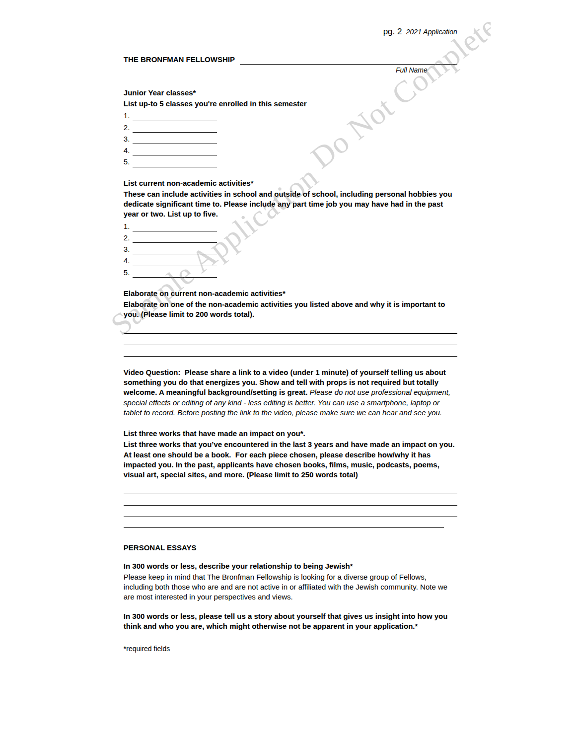pg. 2 2021 Application
THE BRONFMAN FELLOWSHIP
Full Name
Junior Year classes*
List up-to 5 classes you're enrolled in this semester
1.
2.
3.
4.
5.
List current non-academic activities*
These can include activities in school and outside of school, including personal hobbies you dedicate significant time to. Please include any part time job you may have had in the past year or two. List up to five.
1.
2.
3.
4.
5.
Elaborate on current non-academic activities*
Elaborate on one of the non-academic activities you listed above and why it is important to you. (Please limit to 200 words total).
Video Question: Please share a link to a video (under 1 minute) of yourself telling us about something you do that energizes you. Show and tell with props is not required but totally welcome. A meaningful background/setting is great. Please do not use professional equipment, special effects or editing of any kind - less editing is better. You can use a smartphone, laptop or tablet to record. Before posting the link to the video, please make sure we can hear and see you.
List three works that have made an impact on you*.
List three works that you’ve encountered in the last 3 years and have made an impact on you. At least one should be a book. For each piece chosen, please describe how/why it has impacted you. In the past, applicants have chosen books, films, music, podcasts, poems, visual art, special sites, and more. (Please limit to 250 words total)
PERSONAL ESSAYS
In 300 words or less, describe your relationship to being Jewish*
Please keep in mind that The Bronfman Fellowship is looking for a diverse group of Fellows, including both those who are and are not active in or affiliated with the Jewish community. Note we are most interested in your perspectives and views.
In 300 words or less, please tell us a story about yourself that gives us insight into how you think and who you are, which might otherwise not be apparent in your application.*
*required fields
Do Not Complete
Sample Application